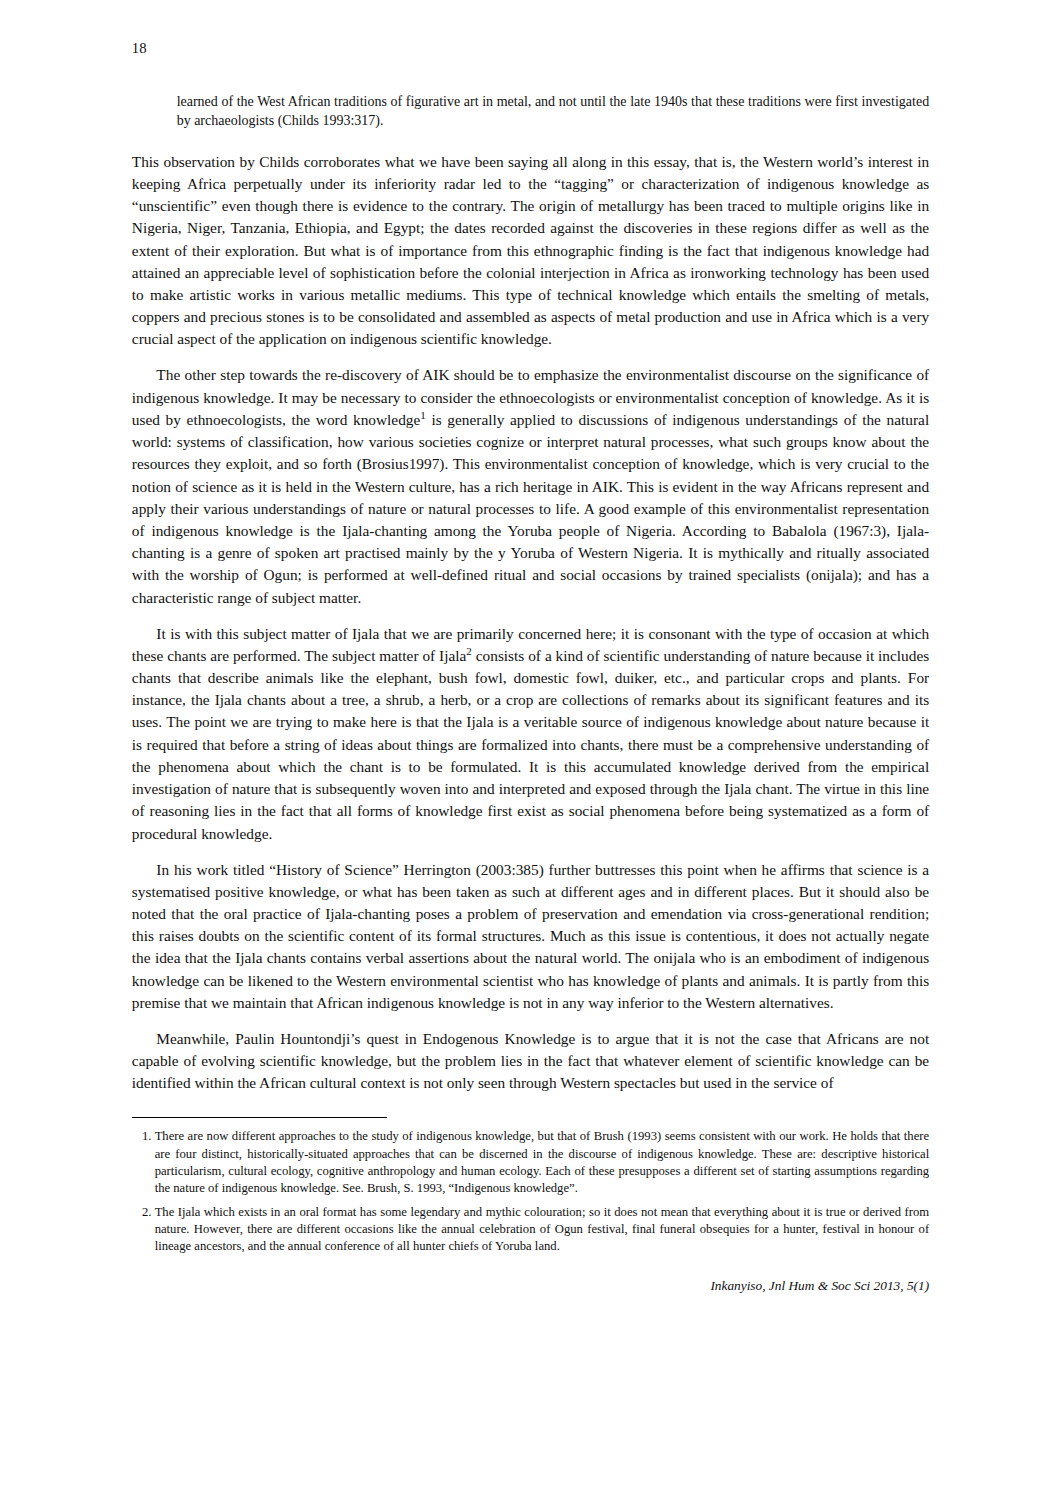18
learned of the West African traditions of figurative art in metal, and not until the late 1940s that these traditions were first investigated by archaeologists (Childs 1993:317).
This observation by Childs corroborates what we have been saying all along in this essay, that is, the Western world’s interest in keeping Africa perpetually under its inferiority radar led to the “tagging” or characterization of indigenous knowledge as “unscientific” even though there is evidence to the contrary. The origin of metallurgy has been traced to multiple origins like in Nigeria, Niger, Tanzania, Ethiopia, and Egypt; the dates recorded against the discoveries in these regions differ as well as the extent of their exploration. But what is of importance from this ethnographic finding is the fact that indigenous knowledge had attained an appreciable level of sophistication before the colonial interjection in Africa as ironworking technology has been used to make artistic works in various metallic mediums. This type of technical knowledge which entails the smelting of metals, coppers and precious stones is to be consolidated and assembled as aspects of metal production and use in Africa which is a very crucial aspect of the application on indigenous scientific knowledge.
The other step towards the re-discovery of AIK should be to emphasize the environmentalist discourse on the significance of indigenous knowledge. It may be necessary to consider the ethnoecologists or environmentalist conception of knowledge. As it is used by ethnoecologists, the word knowledge1 is generally applied to discussions of indigenous understandings of the natural world: systems of classification, how various societies cognize or interpret natural processes, what such groups know about the resources they exploit, and so forth (Brosius1997). This environmentalist conception of knowledge, which is very crucial to the notion of science as it is held in the Western culture, has a rich heritage in AIK. This is evident in the way Africans represent and apply their various understandings of nature or natural processes to life. A good example of this environmentalist representation of indigenous knowledge is the Ijala-chanting among the Yoruba people of Nigeria. According to Babalola (1967:3), Ijala-chanting is a genre of spoken art practised mainly by the y Yoruba of Western Nigeria. It is mythically and ritually associated with the worship of Ogun; is performed at well-defined ritual and social occasions by trained specialists (onijala); and has a characteristic range of subject matter.
It is with this subject matter of Ijala that we are primarily concerned here; it is consonant with the type of occasion at which these chants are performed. The subject matter of Ijala2 consists of a kind of scientific understanding of nature because it includes chants that describe animals like the elephant, bush fowl, domestic fowl, duiker, etc., and particular crops and plants. For instance, the Ijala chants about a tree, a shrub, a herb, or a crop are collections of remarks about its significant features and its uses. The point we are trying to make here is that the Ijala is a veritable source of indigenous knowledge about nature because it is required that before a string of ideas about things are formalized into chants, there must be a comprehensive understanding of the phenomena about which the chant is to be formulated. It is this accumulated knowledge derived from the empirical investigation of nature that is subsequently woven into and interpreted and exposed through the Ijala chant. The virtue in this line of reasoning lies in the fact that all forms of knowledge first exist as social phenomena before being systematized as a form of procedural knowledge.
In his work titled “History of Science” Herrington (2003:385) further buttresses this point when he affirms that science is a systematised positive knowledge, or what has been taken as such at different ages and in different places. But it should also be noted that the oral practice of Ijala-chanting poses a problem of preservation and emendation via cross-generational rendition; this raises doubts on the scientific content of its formal structures. Much as this issue is contentious, it does not actually negate the idea that the Ijala chants contains verbal assertions about the natural world. The onijala who is an embodiment of indigenous knowledge can be likened to the Western environmental scientist who has knowledge of plants and animals. It is partly from this premise that we maintain that African indigenous knowledge is not in any way inferior to the Western alternatives.
Meanwhile, Paulin Hountondji’s quest in Endogenous Knowledge is to argue that it is not the case that Africans are not capable of evolving scientific knowledge, but the problem lies in the fact that whatever element of scientific knowledge can be identified within the African cultural context is not only seen through Western spectacles but used in the service of
There are now different approaches to the study of indigenous knowledge, but that of Brush (1993) seems consistent with our work. He holds that there are four distinct, historically-situated approaches that can be discerned in the discourse of indigenous knowledge. These are: descriptive historical particularism, cultural ecology, cognitive anthropology and human ecology. Each of these presupposes a different set of starting assumptions regarding the nature of indigenous knowledge. See. Brush, S. 1993, “Indigenous knowledge”.
The Ijala which exists in an oral format has some legendary and mythic colouration; so it does not mean that everything about it is true or derived from nature. However, there are different occasions like the annual celebration of Ogun festival, final funeral obsequies for a hunter, festival in honour of lineage ancestors, and the annual conference of all hunter chiefs of Yoruba land.
Inkanyiso, Jnl Hum & Soc Sci 2013, 5(1)